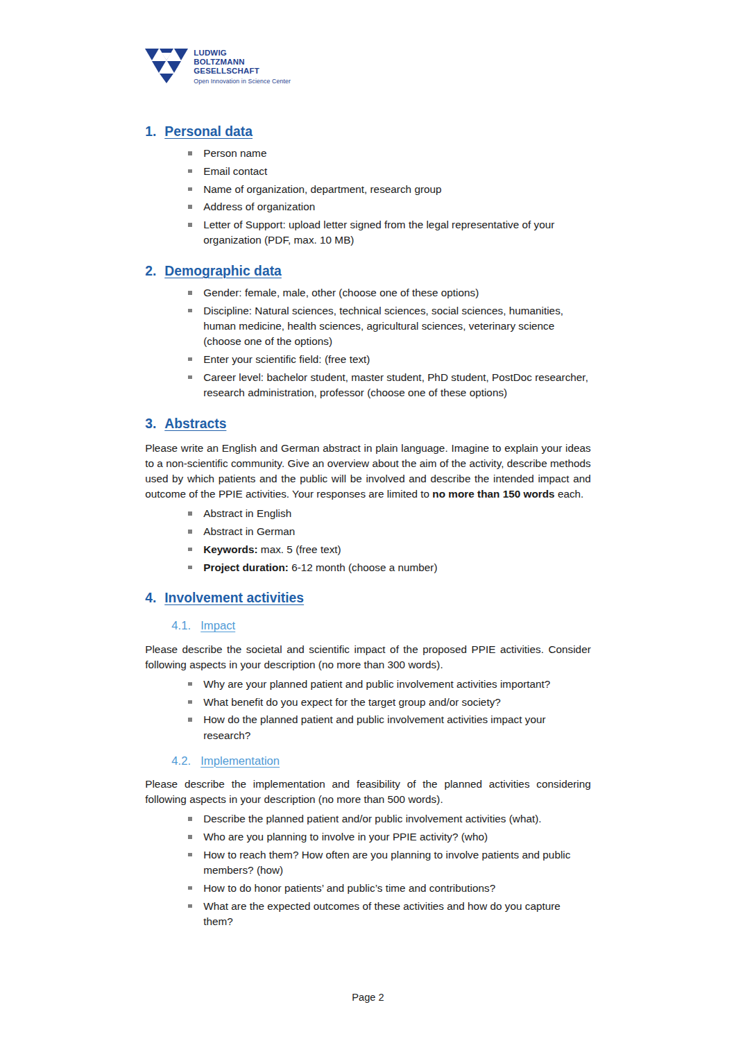Ludwig
Boltzmann
Gesellschaft
Open Innovation in Science Center
1. Personal data
Person name
Email contact
Name of organization, department, research group
Address of organization
Letter of Support: upload letter signed from the legal representative of your organization (PDF, max. 10 MB)
2. Demographic data
Gender: female, male, other (choose one of these options)
Discipline: Natural sciences, technical sciences, social sciences, humanities, human medicine, health sciences, agricultural sciences, veterinary science (choose one of the options)
Enter your scientific field: (free text)
Career level: bachelor student, master student, PhD student, PostDoc researcher, research administration, professor (choose one of these options)
3. Abstracts
Please write an English and German abstract in plain language. Imagine to explain your ideas to a non-scientific community. Give an overview about the aim of the activity, describe methods used by which patients and the public will be involved and describe the intended impact and outcome of the PPIE activities. Your responses are limited to no more than 150 words each.
Abstract in English
Abstract in German
Keywords: max. 5 (free text)
Project duration: 6-12 month (choose a number)
4. Involvement activities
4.1. Impact
Please describe the societal and scientific impact of the proposed PPIE activities. Consider following aspects in your description (no more than 300 words).
Why are your planned patient and public involvement activities important?
What benefit do you expect for the target group and/or society?
How do the planned patient and public involvement activities impact your research?
4.2. Implementation
Please describe the implementation and feasibility of the planned activities considering following aspects in your description (no more than 500 words).
Describe the planned patient and/or public involvement activities (what).
Who are you planning to involve in your PPIE activity? (who)
How to reach them? How often are you planning to involve patients and public members? (how)
How to do honor patients’ and public’s time and contributions?
What are the expected outcomes of these activities and how do you capture them?
Page 2